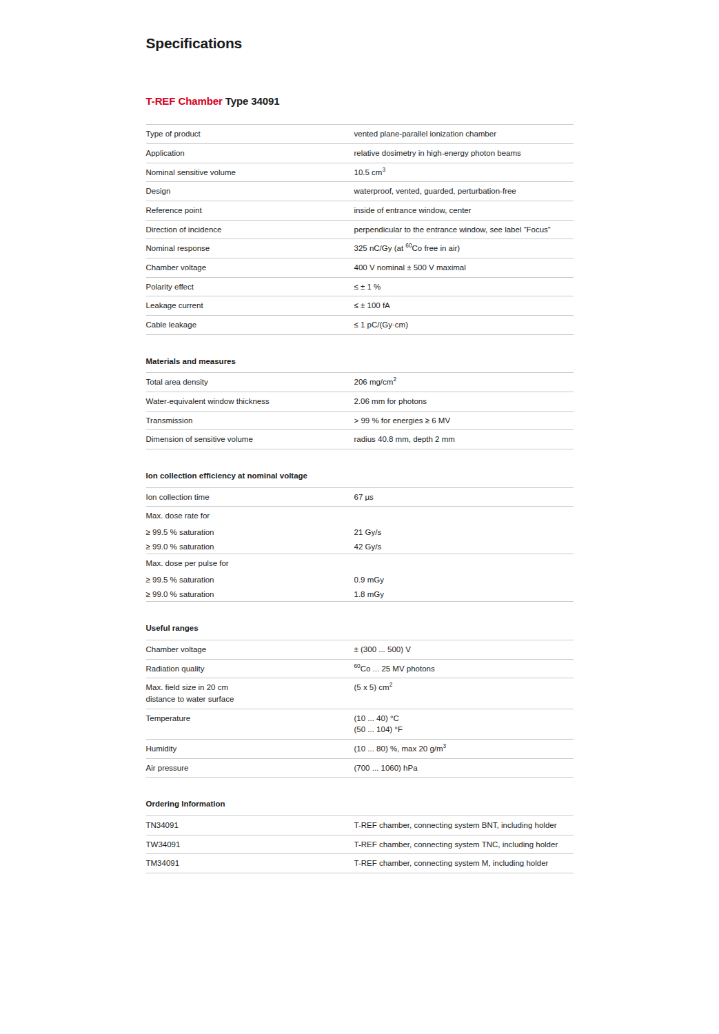Specifications
T-REF Chamber Type 34091
| Type of product | vented plane-parallel ionization chamber |
| Application | relative dosimetry in high-energy photon beams |
| Nominal sensitive volume | 10.5 cm 3 |
| Design | waterproof, vented, guarded, perturbation-free |
| Reference point | inside of entrance window, center |
| Direction of incidence | perpendicular to the entrance window, see label “Focus” |
| Nominal response | 325 nC/Gy (at 60 Co free in air) |
| Chamber voltage | 400 V nominal ± 500 V maximal |
| Polarity effect | ≤ ± 1 % |
| Leakage current | ≤ ± 100 fA |
| Cable leakage | ≤ 1 pC/(Gy·cm) |
Materials and measures
| Total area density | 206 mg/cm 2 |
| Water-equivalent window thickness | 2.06 mm for photons |
| Transmission | > 99 % for energies ≥ 6 MV |
| Dimension of sensitive volume | radius 40.8 mm, depth 2 mm |
Ion collection efficiency at nominal voltage
| Ion collection time | 67 µs |
| Max. dose rate for | |
| ≥ 99.5 % saturation | 21 Gy/s |
| ≥ 99.0 % saturation | 42 Gy/s |
| Max. dose per pulse for | |
| ≥ 99.5 % saturation | 0.9 mGy |
| ≥ 99.0 % saturation | 1.8 mGy |
Useful ranges
| Chamber voltage | ± (300 ... 500) V |
| Radiation quality | 60 Co ... 25 MV photons |
| Max. field size in 20 cm distance to water surface | (5 x 5) cm 2 |
| Temperature | (10 ... 40) °C (50 ... 104) °F |
| Humidity | (10 ... 80) %, max 20 g/m 3 |
| Air pressure | (700 ... 1060) hPa |
Ordering Information
| TN34091 | T-REF chamber, connecting system BNT, including holder |
| TW34091 | T-REF chamber, connecting system TNC, including holder |
| TM34091 | T-REF chamber, connecting system M, including holder |